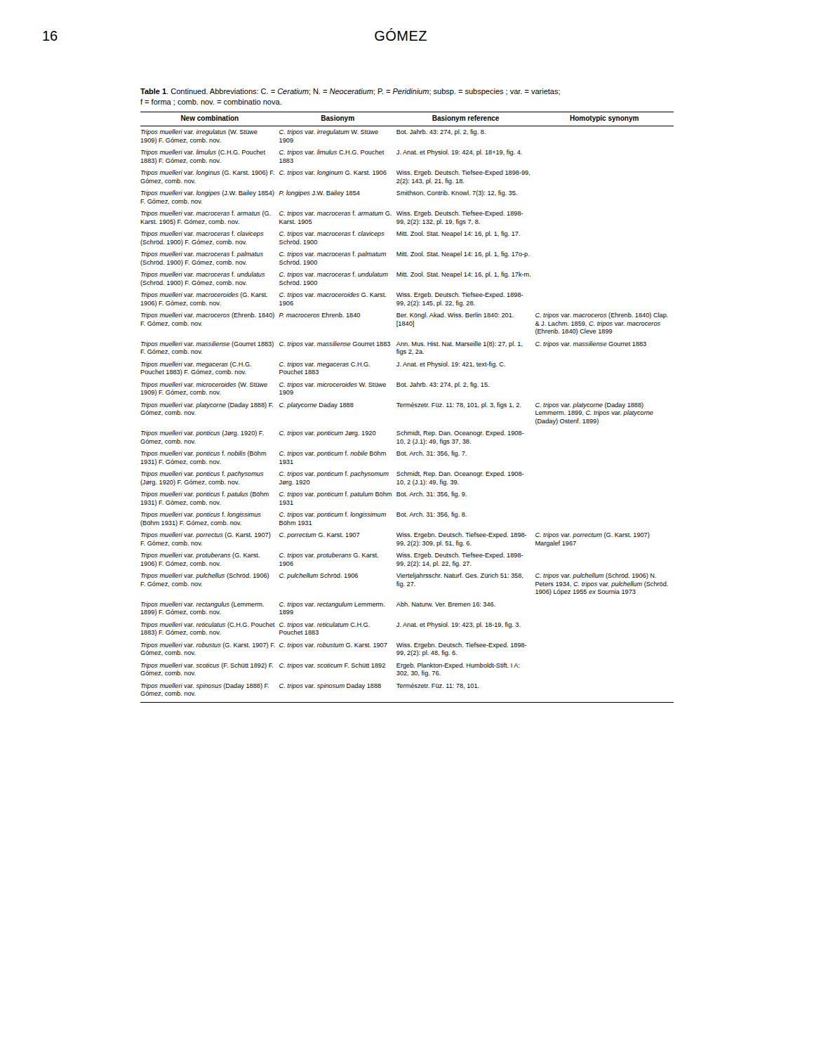16
GÓMEZ
Table 1. Continued. Abbreviations: C. = Ceratium; N. = Neoceratium; P. = Peridinium; subsp. = subspecies ; var. = varietas;
f = forma ; comb. nov. = combinatio nova.
| New combination | Basionym | Basionym reference | Homotypic synonym |
| --- | --- | --- | --- |
| Tripos muelleri var. irregulatus (W. Stüwe 1909) F. Gómez, comb. nov. | C. tripos var. irregulatum W. Stüwe 1909 | Bot. Jahrb. 43: 274, pl. 2, fig. 8. | |
| Tripos muelleri var. limulus (C.H.G. Pouchet 1883) F. Gómez, comb. nov. | C. tripos var. limulus C.H.G. Pouchet 1883 | J. Anat. et Physiol. 19: 424, pl. 18+19, fig. 4. |
| Tripos muelleri var. longinus (G. Karst. 1906) F. Gómez, comb. nov. | C. tripos var. longinum G. Karst. 1906 | Wiss. Ergeb. Deutsch. Tiefsee-Exped 1898-99, 2(2): 143, pl. 21, fig. 18. |
| Tripos muelleri var. longipes (J.W. Bailey 1854) F. Gómez, comb. nov. | P. longipes J.W. Bailey 1854 | Smithson. Contrib. Knowl. 7(3): 12, fig. 35. |
| Tripos muelleri var. macroceras f. armatus (G. Karst. 1905) F. Gómez, comb. nov. | C. tripos var. macroceras f. armatum G. Karst. 1905 | Wiss. Ergeb. Deutsch. Tiefsee-Exped. 1898-99, 2(2): 132, pl. 19, figs 7, 8. |
| Tripos muelleri var. macroceras f. claviceps (Schröd. 1900) F. Gómez, comb. nov. | C. tripos var. macroceras f. claviceps Schröd. 1900 | Mitt. Zool. Stat. Neapel 14: 16, pl. 1, fig. 17. |
| Tripos muelleri var. macroceras f. palmatus (Schröd. 1900) F. Gómez, comb. nov. | C. tripos var. macroceras f. palmatum Schröd. 1900 | Mitt. Zool. Stat. Neapel 14: 16, pl. 1, fig. 17o-p. | |
| Tripos muelleri var. macroceras f. undulatus (Schröd. 1900) F. Gómez, comb. nov. | C. tripos var. macroceras f. undulatum Schröd. 1900 | Mitt. Zool. Stat. Neapel 14: 16, pl. 1, fig. 17k-m. | |
| Tripos muelleri var. macroceroides (G. Karst. 1906) F. Gómez, comb. nov. | C. tripos var. macroceroides G. Karst. 1906 | Wiss. Ergeb. Deutsch. Tiefsee-Exped. 1898-99, 2(2): 145, pl. 22, fig. 28. | |
| Tripos muelleri var. macroceros (Ehrenb. 1840) F. Gómez, comb. nov. | P. macroceros Ehrenb. 1840 | Ber. Köngl. Akad. Wiss. Berlin 1840: 201. [1840] | C. tripos var. macroceros (Ehrenb. 1840) Clap. & J. Lachm. 1859, C. tripos var. macroceros (Ehrenb. 1840) Cleve 1899 |
| Tripos muelleri var. massiliense (Gourret 1883) F. Gómez, comb. nov. | C. tripos var. massiliense Gourret 1883 | Ann. Mus. Hist. Nat. Marseille 1(8): 27, pl. 1, figs 2, 2a. | C. tripos var. massiliense Gourret 1883 |
| Tripos muelleri var. megaceras (C.H.G. Pouchet 1883) F. Gómez, comb. nov. | C. tripos var. megaceras C.H.G. Pouchet 1883 | J. Anat. et Physiol. 19: 421, text-fig. C. | |
| Tripos muelleri var. microceroides (W. Stüwe 1909) F. Gómez, comb. nov. | C. tripos var. microceroides W. Stüwe 1909 | Bot. Jahrb. 43: 274, pl. 2, fig. 15. | |
| Tripos muelleri var. platycorne (Daday 1888) F. Gómez, comb. nov. | C. platycorne Daday 1888 | Természetr. Füz. 11: 78, 101, pl. 3, figs 1, 2. | C. tripos var. platycorne (Daday 1888) Lemmerm. 1899, C. tripos var. platycorne (Daday) Ostenf. 1899) |
| Tripos muelleri var. ponticus (Jørg. 1920) F. Gómez, comb. nov. | C. tripos var. ponticum Jørg. 1920 | Schmidt, Rep. Dan. Oceanogr. Exped. 1908-10, 2 (J.1): 49, figs 37, 38. | |
| Tripos muelleri var. ponticus f. nobilis (Böhm 1931) F. Gómez, comb. nov. | C. tripos var. ponticum f. nobile Böhm 1931 | Bot. Arch. 31: 356, fig. 7. | |
| Tripos muelleri var. ponticus f. pachysomus (Jørg. 1920) F. Gómez, comb. nov. | C. tripos var. ponticum f. pachysomum Jørg. 1920 | Schmidt, Rep. Dan. Oceanogr. Exped. 1908-10, 2 (J.1): 49, fig. 39. | |
| Tripos muelleri var. ponticus f. patulus (Böhm 1931) F. Gómez, comb. nov. | C. tripos var. ponticum f. patulum Böhm 1931 | Bot. Arch. 31: 356, fig. 9. | |
| Tripos muelleri var. ponticus f. longissimus (Böhm 1931) F. Gómez, comb. nov. | C. tripos var. ponticum f. longissimum Böhm 1931 | Bot. Arch. 31: 356, fig. 8. | |
| Tripos muelleri var. porrectus (G. Karst. 1907) F. Gómez, comb. nov. | C. porrectum G. Karst. 1907 | Wiss. Ergebn. Deutsch. Tiefsee-Exped. 1898-99, 2(2): 309, pl. 51, fig. 6. | C. tripos var. porrectum (G. Karst. 1907) Margalef 1967 |
| Tripos muelleri var. protuberans (G. Karst. 1906) F. Gómez, comb. nov. | C. tripos var. protuberans G. Karst. 1906 | Wiss. Ergeb. Deutsch. Tiefsee-Exped. 1898-99, 2(2): 14, pl. 22, fig. 27. | |
| Tripos muelleri var. pulchellus (Schröd. 1906) F. Gómez, comb. nov. | C. pulchellum Schröd. 1906 | Vierteljahrsschr. Naturf. Ges. Zürich 51: 358, fig. 27. | C. tripos var. pulchellum (Schröd. 1906) N. Peters 1934, C. tripos var. pulchellum (Schröd. 1906) López 1955 ex Sournia 1973 |
| Tripos muelleri var. rectangulus (Lemmerm. 1899) F. Gómez, comb. nov. | C. tripos var. rectangulum Lemmerm. 1899 | Abh. Naturw. Ver. Bremen 16: 346. | |
| Tripos muelleri var. reticulatus (C.H.G. Pouchet 1883) F. Gómez, comb. nov. | C. tripos var. reticulatum C.H.G. Pouchet 1883 | J. Anat. et Physiol. 19: 423, pl. 18-19, fig. 3. | |
| Tripos muelleri var. robustus (G. Karst. 1907) F. Gómez, comb. nov. | C. tripos var. robustum G. Karst. 1907 | Wiss. Ergebn. Deutsch. Tiefsee-Exped. 1898-99, 2(2): pl. 48, fig. 6. | |
| Tripos muelleri var. scoticus (F. Schütt 1892) F. Gómez, comb. nov. | C. tripos var. scoticum F. Schütt 1892 | Ergeb. Plankton-Exped. Humboldt-Stift. I A: 302, 30, fig. 76. | |
| Tripos muelleri var. spinosus (Daday 1888) F. Gómez, comb. nov. | C. tripos var. spinosum Daday 1888 | Természetr. Füz. 11: 78, 101. | |